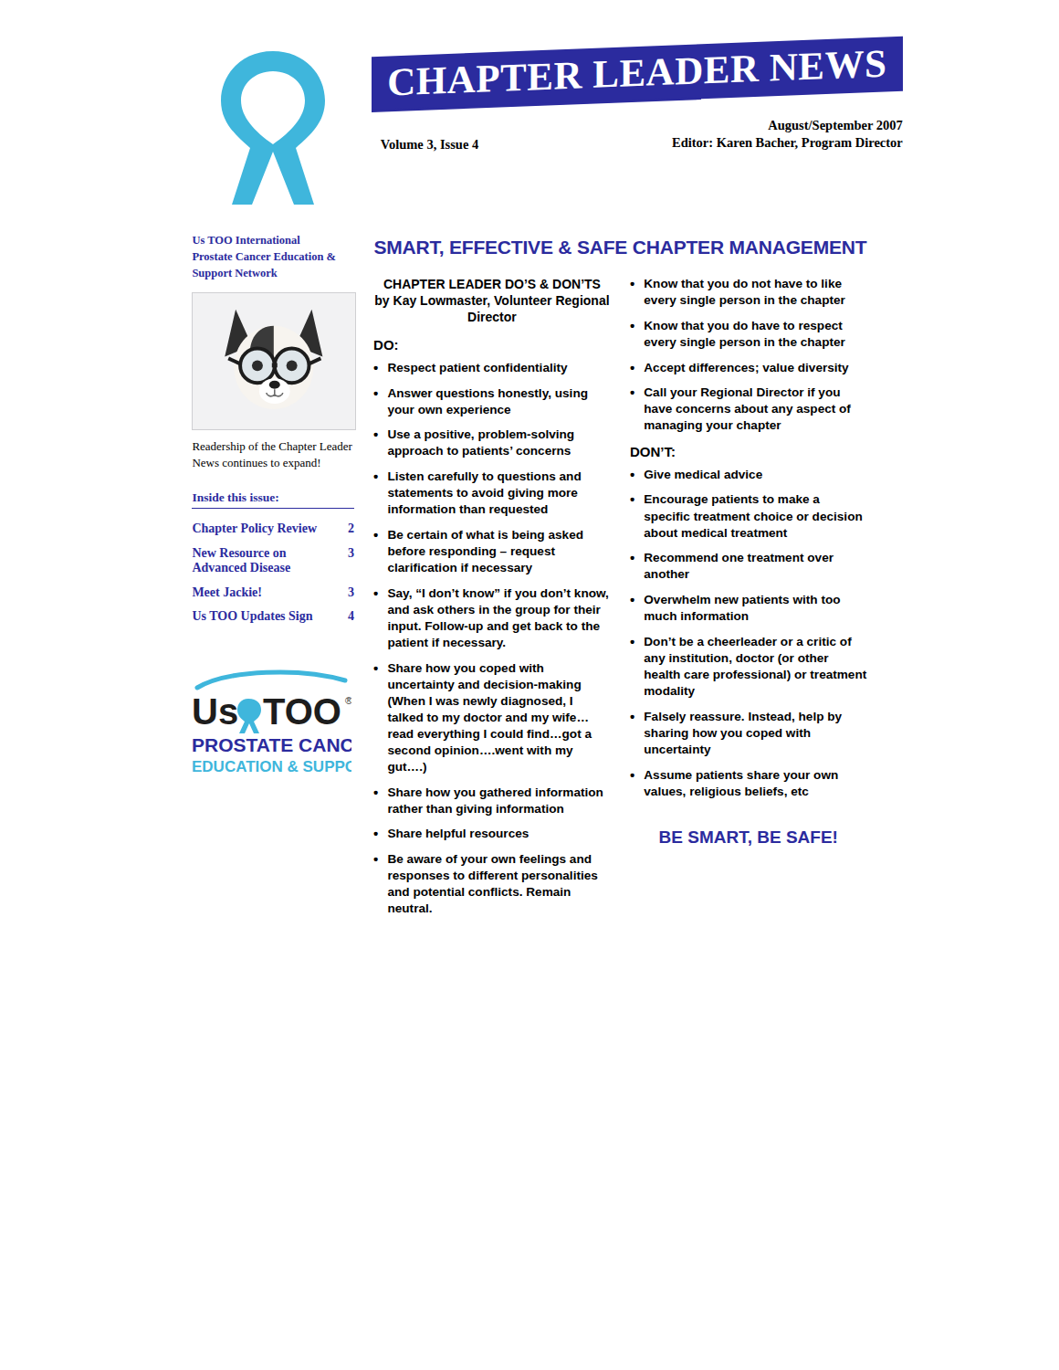CHAPTER LEADER NEWS
Volume 3, Issue 4
August/September 2007
Editor: Karen Bacher, Program Director
Us TOO International
Prostate Cancer Education &
Support Network
Readership of the Chapter Leader News continues to expand!
Inside this issue:
| Chapter Policy Review | 2 |
| New Resource on Advanced Disease | 3 |
| Meet Jackie! | 3 |
| Us TOO Updates Sign | 4 |
Us TOO ® PROSTATE CANCER EDUCATION & SUPPORT
SMART, EFFECTIVE & SAFE CHAPTER MANAGEMENT
CHAPTER LEADER DO’S & DON’TS
by Kay Lowmaster, Volunteer Regional Director
DO:
Respect patient confidentiality
Answer questions honestly, using your own experience
Use a positive, problem-solving approach to patients’ concerns
Listen carefully to questions and statements to avoid giving more information than requested
Be certain of what is being asked before responding – request clarification if necessary
Say, “I don’t know” if you don’t know, and ask others in the group for their input. Follow-up and get back to the patient if necessary.
Share how you coped with uncertainty and decision-making (When I was newly diagnosed, I talked to my doctor and my wife…read everything I could find…got a second opinion….went with my gut….)
Share how you gathered information rather than giving information
Share helpful resources
Be aware of your own feelings and responses to different personalities and potential conflicts. Remain neutral.
Know that you do not have to like every single person in the chapter
Know that you do have to respect every single person in the chapter
Accept differences; value diversity
Call your Regional Director if you have concerns about any aspect of managing your chapter
DON’T:
Give medical advice
Encourage patients to make a specific treatment choice or decision about medical treatment
Recommend one treatment over another
Overwhelm new patients with too much information
Don’t be a cheerleader or a critic of any institution, doctor (or other health care professional) or treatment modality
Falsely reassure. Instead, help by sharing how you coped with uncertainty
Assume patients share your own values, religious beliefs, etc
BE SMART, BE SAFE!